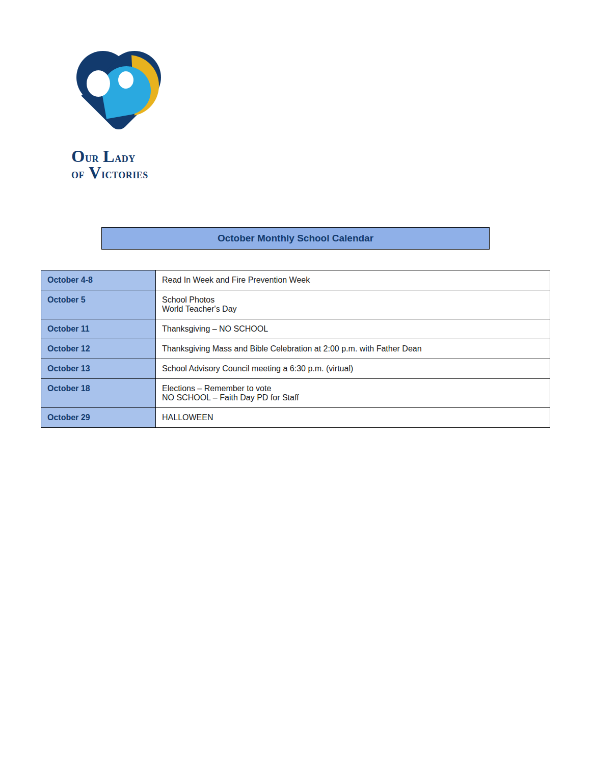OUR LADY
OF VICTORIES
October Monthly School Calendar
| October 4-8 | Read In Week and Fire Prevention Week |
| October 5 | School Photos World Teacher's Day |
| October 11 | Thanksgiving – NO SCHOOL |
| October 12 | Thanksgiving Mass and Bible Celebration at 2:00 p.m. with Father Dean |
| October 13 | School Advisory Council meeting a 6:30 p.m. (virtual) |
| October 18 | Elections – Remember to vote NO SCHOOL – Faith Day PD for Staff |
| October 29 | HALLOWEEN |